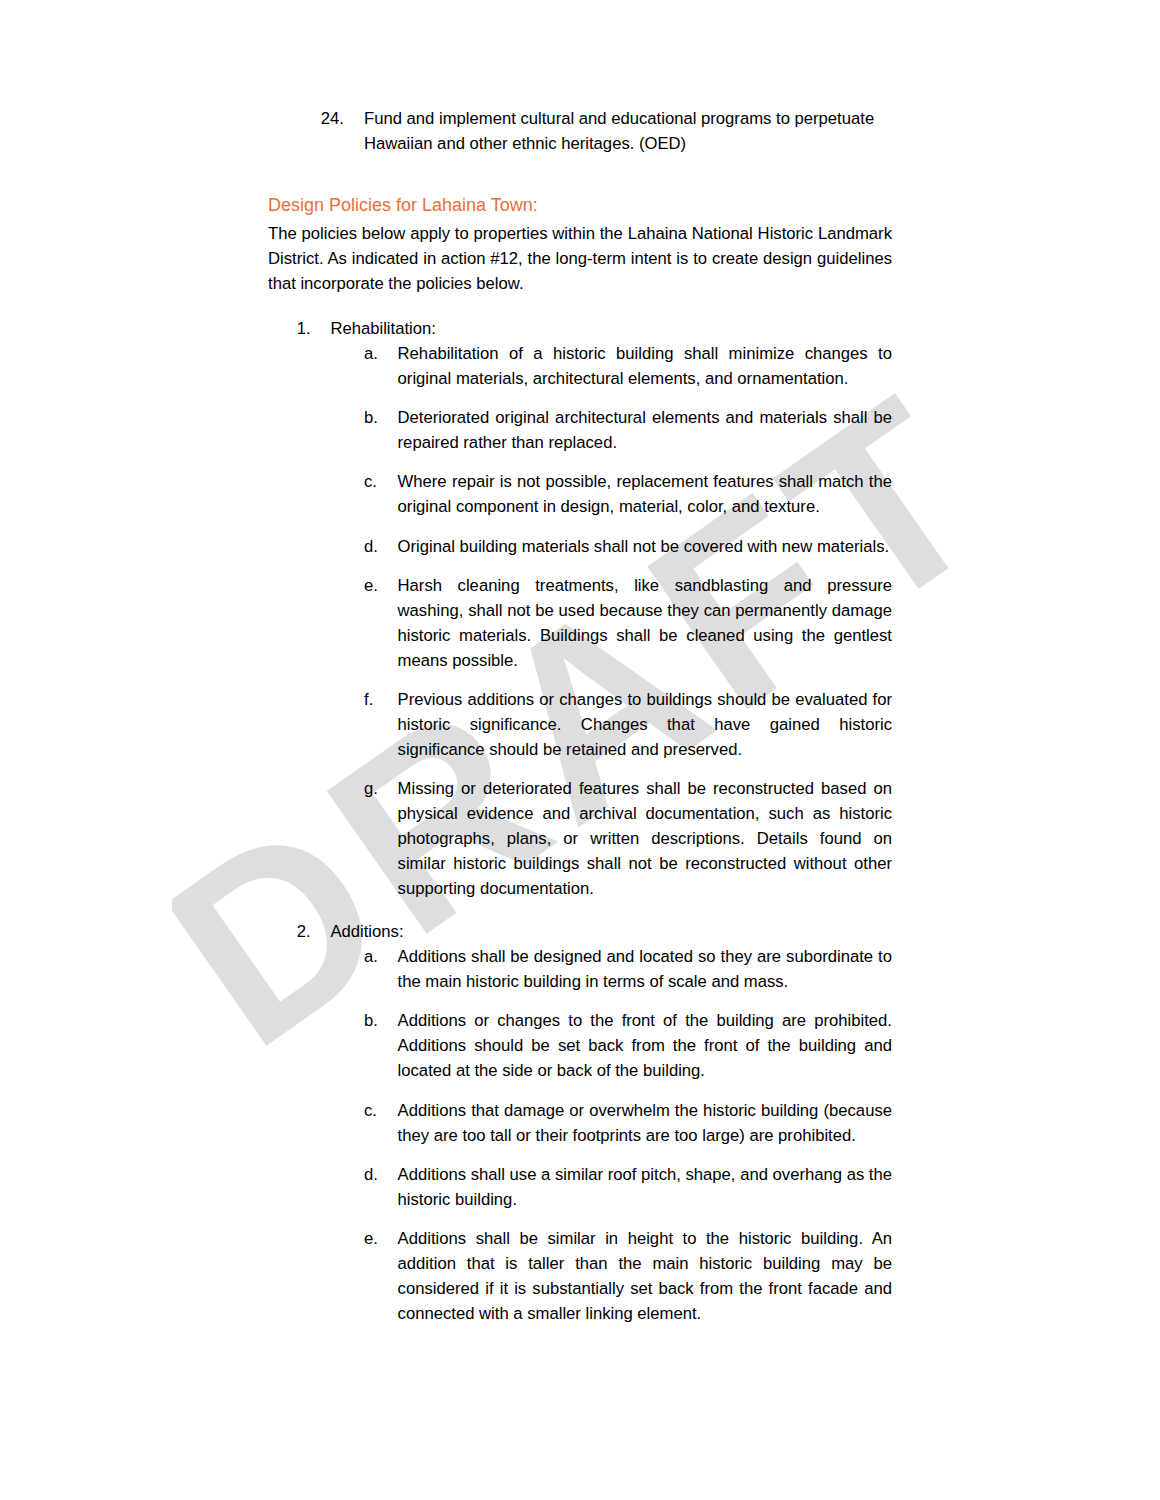DRAFT
24.
Fund and implement cultural and educational programs to perpetuate Hawaiian and other ethnic heritages. (OED)
Design Policies for Lahaina Town:
The policies below apply to properties within the Lahaina National Historic Landmark District. As indicated in action #12, the long-term intent is to create design guidelines that incorporate the policies below.
Rehabilitation:
Rehabilitation of a historic building shall minimize changes to original materials, architectural elements, and ornamentation.
Deteriorated original architectural elements and materials shall be repaired rather than replaced.
Where repair is not possible, replacement features shall match the original component in design, material, color, and texture.
Original building materials shall not be covered with new materials.
Harsh cleaning treatments, like sandblasting and pressure washing, shall not be used because they can permanently damage historic materials. Buildings shall be cleaned using the gentlest means possible.
Previous additions or changes to buildings should be evaluated for historic significance. Changes that have gained historic significance should be retained and preserved.
Missing or deteriorated features shall be reconstructed based on physical evidence and archival documentation, such as historic photographs, plans, or written descriptions. Details found on similar historic buildings shall not be reconstructed without other supporting documentation.
Additions:
Additions shall be designed and located so they are subordinate to the main historic building in terms of scale and mass.
Additions or changes to the front of the building are prohibited. Additions should be set back from the front of the building and located at the side or back of the building.
Additions that damage or overwhelm the historic building (because they are too tall or their footprints are too large) are prohibited.
Additions shall use a similar roof pitch, shape, and overhang as the historic building.
Additions shall be similar in height to the historic building. An addition that is taller than the main historic building may be considered if it is substantially set back from the front facade and connected with a smaller linking element.